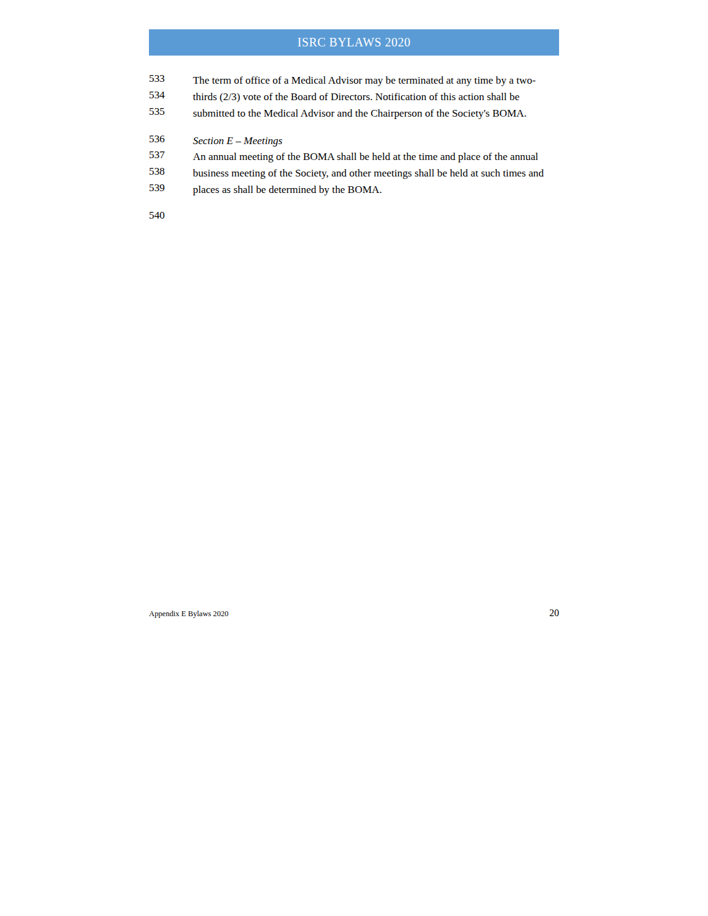ISRC BYLAWS 2020
| 533 | The term of office of a Medical Advisor may be terminated at any time by a two- |
| 534 | thirds (2/3) vote of the Board of Directors. Notification of this action shall be |
| 535 | submitted to the Medical Advisor and the Chairperson of the Society's BOMA. |
| 536 | Section E – Meetings |
| 537 | An annual meeting of the BOMA shall be held at the time and place of the annual |
| 538 | business meeting of the Society, and other meetings shall be held at such times and |
| 539 | places as shall be determined by the BOMA. |
| 540 | |
Appendix E Bylaws 2020 20